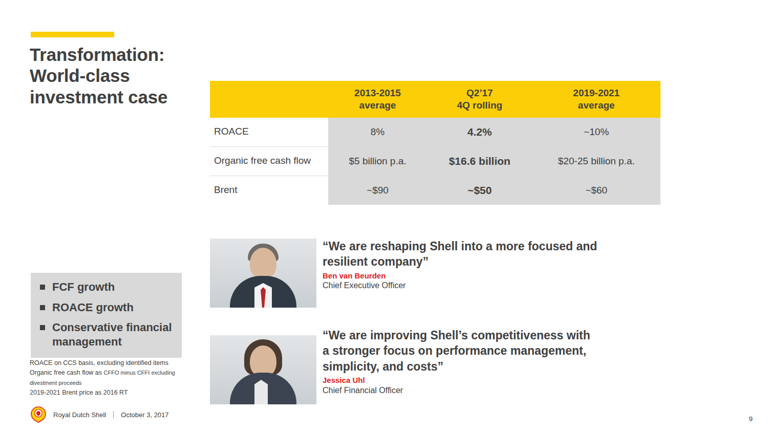Transformation:
World-class
investment case
| | 2013-2015 average | Q2’17 4Q rolling | 2019-2021 average |
| --- | --- | --- | --- |
| ROACE | 8% | 4.2% | ~10% |
| Organic free cash flow | $5 billion p.a. | $16.6 billion | $20-25 billion p.a. |
| Brent | ~$90 | ~$50 | ~$60 |
“We are reshaping Shell into a more focused and resilient company”
Ben van Beurden
Chief Executive Officer
“We are improving Shell’s competitiveness with a stronger focus on performance management, simplicity, and costs”
Jessica Uhl
Chief Financial Officer
FCF growth
ROACE growth
Conservative financial management
ROACE on CCS basis, excluding identified items
Organic free cash flow as CFFO minus CFFI excluding divestment proceeds
2019-2021 Brent price as 2016 RT
Royal Dutch Shell October 3, 2017
9